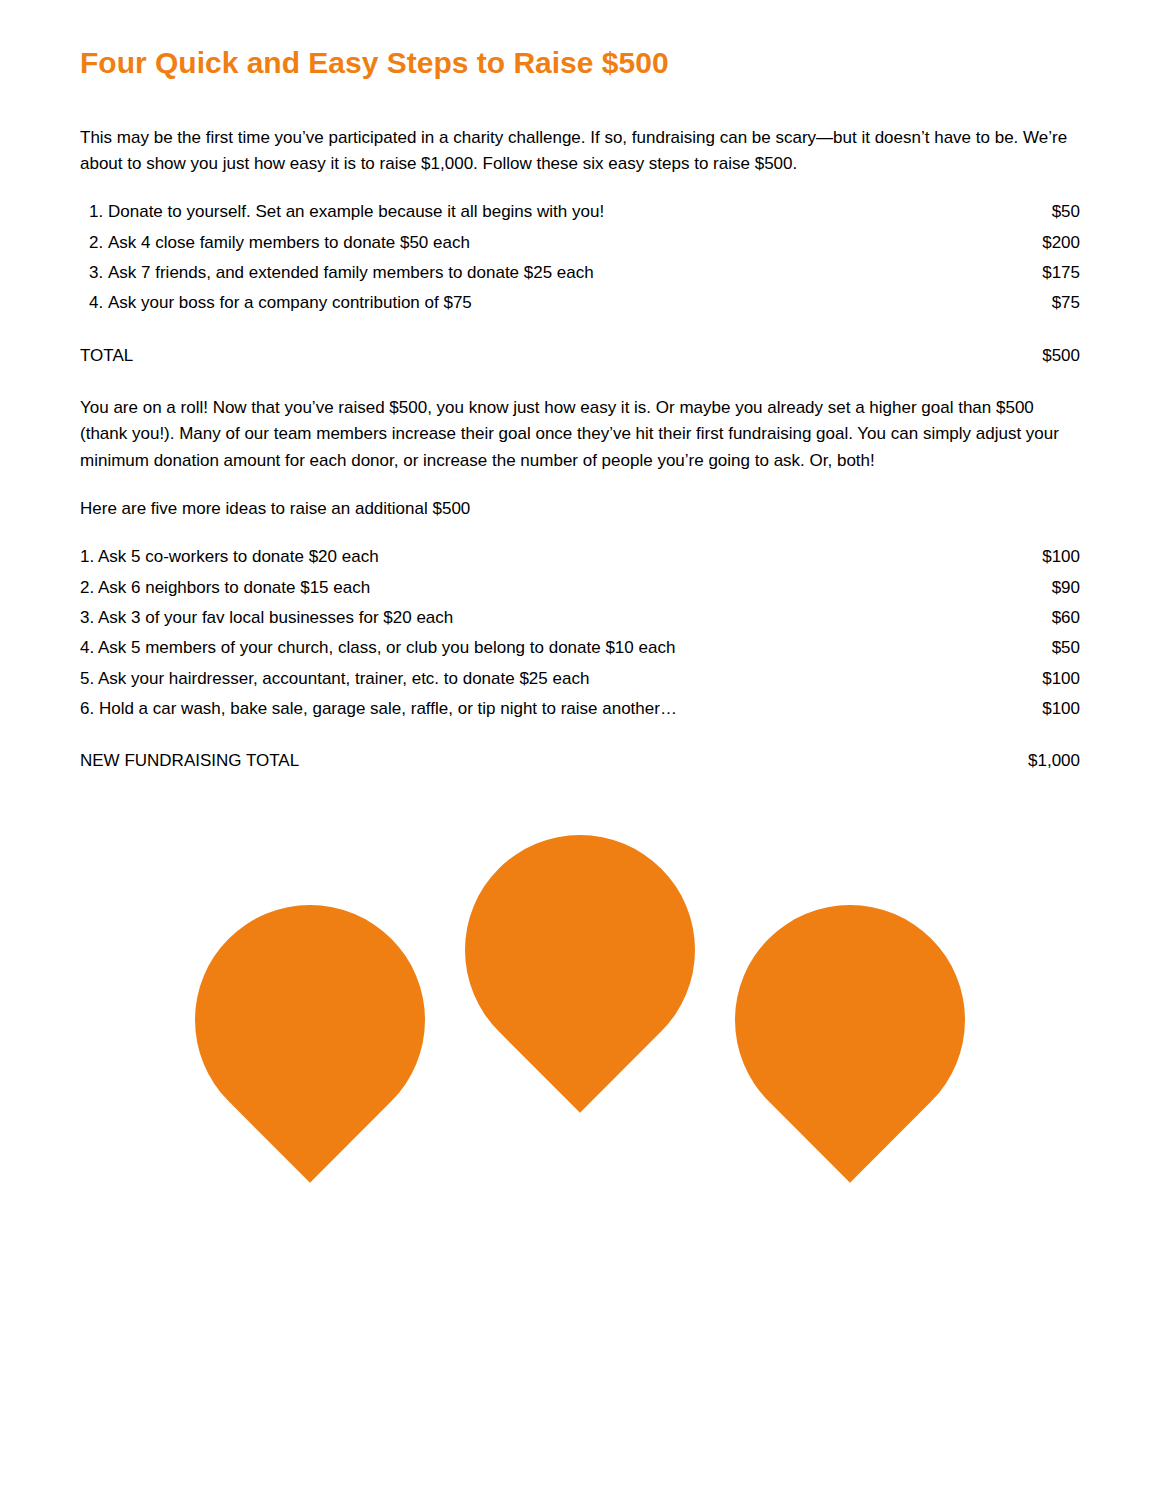Four Quick and Easy Steps to Raise $500
This may be the first time you’ve participated in a charity challenge. If so, fundraising can be scary—but it doesn’t have to be. We’re about to show you just how easy it is to raise $1,000. Follow these six easy steps to raise $500.
Donate to yourself. Set an example because it all begins with you!$50
Ask 4 close family members to donate $50 each$200
Ask 7 friends, and extended family members to donate $25 each$175
Ask your boss for a company contribution of $75$75
TOTAL$500
You are on a roll! Now that you’ve raised $500, you know just how easy it is. Or maybe you already set a higher goal than $500 (thank you!). Many of our team members increase their goal once they’ve hit their first fundraising goal. You can simply adjust your minimum donation amount for each donor, or increase the number of people you’re going to ask. Or, both!
Here are five more ideas to raise an additional $500
1. Ask 5 co-workers to donate $20 each$100
2. Ask 6 neighbors to donate $15 each$90
3. Ask 3 of your fav local businesses for $20 each$60
4. Ask 5 members of your church, class, or club you belong to donate $10 each$50
5. Ask your hairdresser, accountant, trainer, etc. to donate $25 each$100
6. Hold a car wash, bake sale, garage sale, raffle, or tip night to raise another…$100
NEW FUNDRAISING TOTAL$1,000